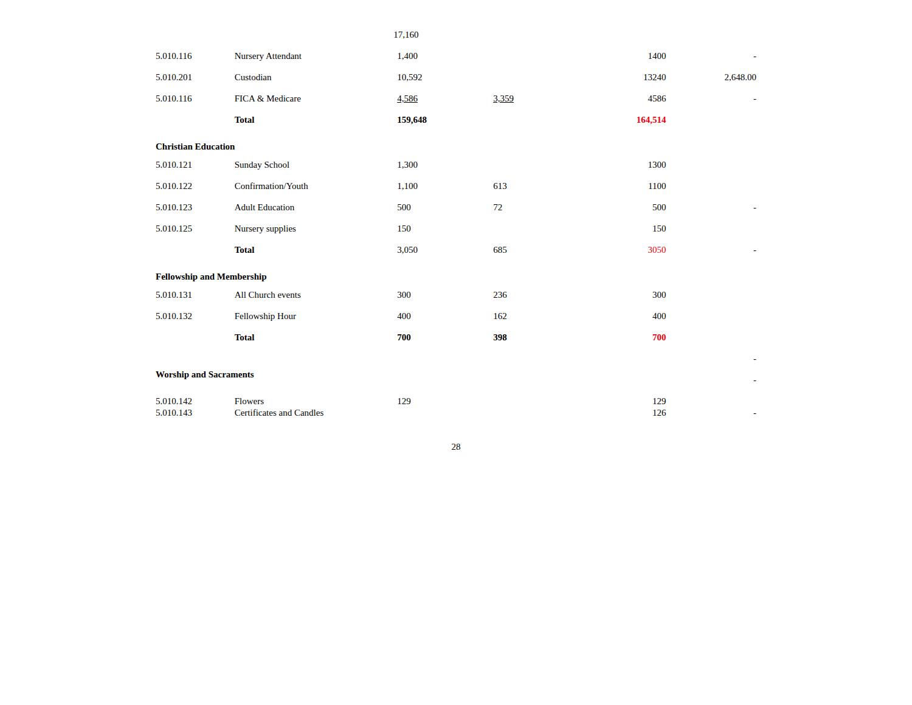| | | 17,160 | | | |
| 5.010.116 | Nursery Attendant | 1,400 | | 1400 | - |
| 5.010.201 | Custodian | 10,592 | | 13240 | 2,648.00 |
| 5.010.116 | FICA & Medicare | 4,586 | 3,359 | 4586 | - |
| | Total | 159,648 | | 164,514 | |
| Christian Education |
| 5.010.121 | Sunday School | 1,300 | | 1300 | |
| 5.010.122 | Confirmation/Youth | 1,100 | 613 | 1100 | |
| 5.010.123 | Adult Education | 500 | 72 | 500 | - |
| 5.010.125 | Nursery supplies | 150 | | 150 | |
| | Total | 3,050 | 685 | 3050 | - |
| Fellowship and Membership |
| 5.010.131 | All Church events | 300 | 236 | 300 | |
| 5.010.132 | Fellowship Hour | 400 | 162 | 400 | |
| | Total | 700 | 398 | 700 | |
| | - |
| Worship and Sacraments | - |
| 5.010.142 | Flowers | 129 | | 129 | |
| 5.010.143 | Certificates and Candles | | | 126 | - |
28